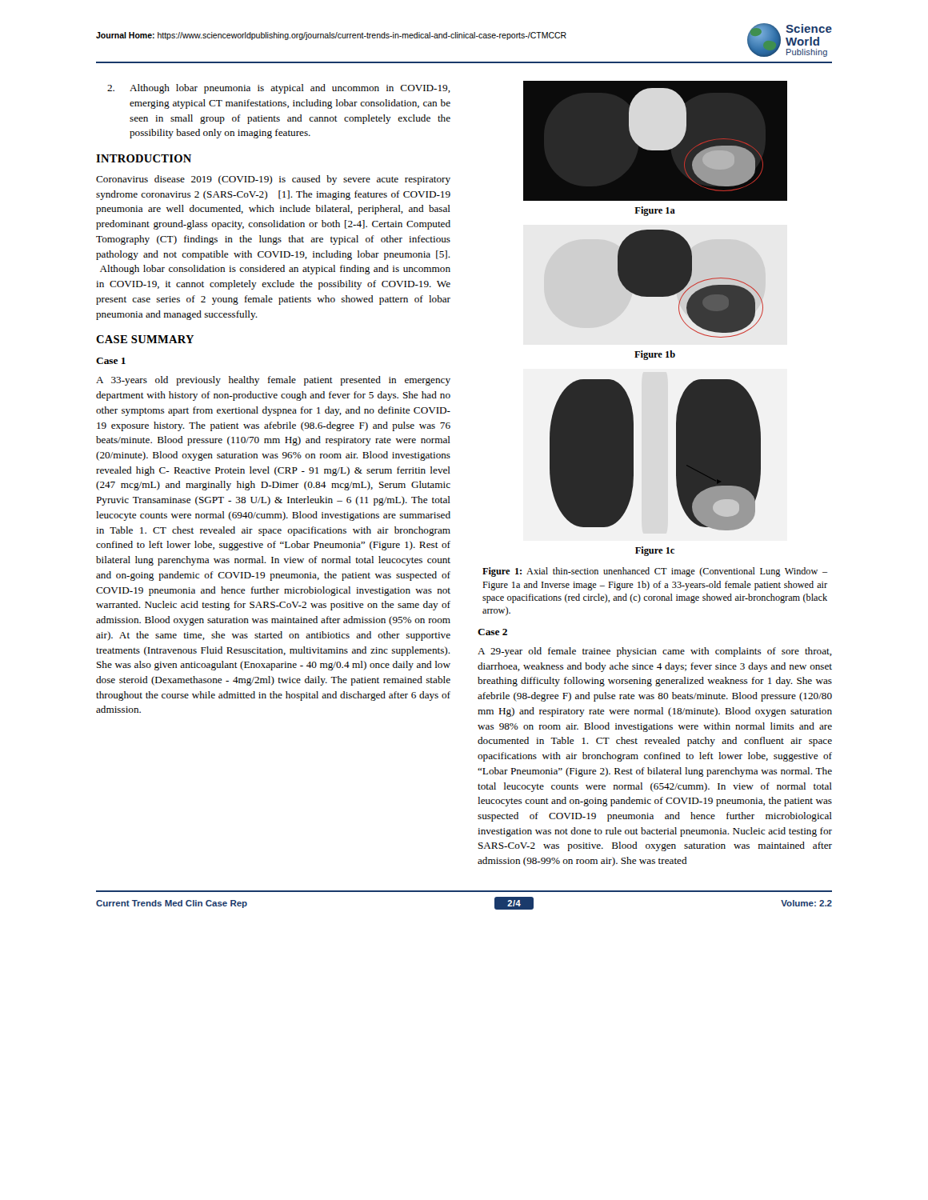Journal Home: https://www.scienceworldpublishing.org/journals/current-trends-in-medical-and-clinical-case-reports-/CTMCCR
Science
World
Publishing
2. Although lobar pneumonia is atypical and uncommon in COVID-19, emerging atypical CT manifestations, including lobar consolidation, can be seen in small group of patients and cannot completely exclude the possibility based only on imaging features.
INTRODUCTION
Coronavirus disease 2019 (COVID-19) is caused by severe acute respiratory syndrome coronavirus 2 (SARS-CoV-2) [1]. The imaging features of COVID-19 pneumonia are well documented, which include bilateral, peripheral, and basal predominant ground-glass opacity, consolidation or both [2-4]. Certain Computed Tomography (CT) findings in the lungs that are typical of other infectious pathology and not compatible with COVID-19, including lobar pneumonia [5]. Although lobar consolidation is considered an atypical finding and is uncommon in COVID-19, it cannot completely exclude the possibility of COVID-19. We present case series of 2 young female patients who showed pattern of lobar pneumonia and managed successfully.
CASE SUMMARY
Case 1
A 33-years old previously healthy female patient presented in emergency department with history of non-productive cough and fever for 5 days. She had no other symptoms apart from exertional dyspnea for 1 day, and no definite COVID-19 exposure history. The patient was afebrile (98.6-degree F) and pulse was 76 beats/minute. Blood pressure (110/70 mm Hg) and respiratory rate were normal (20/minute). Blood oxygen saturation was 96% on room air. Blood investigations revealed high C- Reactive Protein level (CRP - 91 mg/L) & serum ferritin level (247 mcg/mL) and marginally high D-Dimer (0.84 mcg/mL), Serum Glutamic Pyruvic Transaminase (SGPT - 38 U/L) & Interleukin – 6 (11 pg/mL). The total leucocyte counts were normal (6940/cumm). Blood investigations are summarised in Table 1. CT chest revealed air space opacifications with air bronchogram confined to left lower lobe, suggestive of “Lobar Pneumonia” (Figure 1). Rest of bilateral lung parenchyma was normal. In view of normal total leucocytes count and on-going pandemic of COVID-19 pneumonia, the patient was suspected of COVID-19 pneumonia and hence further microbiological investigation was not warranted. Nucleic acid testing for SARS-CoV-2 was positive on the same day of admission. Blood oxygen saturation was maintained after admission (95% on room air). At the same time, she was started on antibiotics and other supportive treatments (Intravenous Fluid Resuscitation, multivitamins and zinc supplements). She was also given anticoagulant (Enoxaparine - 40 mg/0.4 ml) once daily and low dose steroid (Dexamethasone - 4mg/2ml) twice daily. The patient remained stable throughout the course while admitted in the hospital and discharged after 6 days of admission.
Figure 1a
Figure 1b
Figure 1c
Figure 1: Axial thin-section unenhanced CT image (Conventional Lung Window – Figure 1a and Inverse image – Figure 1b) of a 33-years-old female patient showed air space opacifications (red circle), and (c) coronal image showed air-bronchogram (black arrow).
Case 2
A 29-year old female trainee physician came with complaints of sore throat, diarrhoea, weakness and body ache since 4 days; fever since 3 days and new onset breathing difficulty following worsening generalized weakness for 1 day. She was afebrile (98-degree F) and pulse rate was 80 beats/minute. Blood pressure (120/80 mm Hg) and respiratory rate were normal (18/minute). Blood oxygen saturation was 98% on room air. Blood investigations were within normal limits and are documented in Table 1. CT chest revealed patchy and confluent air space opacifications with air bronchogram confined to left lower lobe, suggestive of “Lobar Pneumonia” (Figure 2). Rest of bilateral lung parenchyma was normal. The total leucocyte counts were normal (6542/cumm). In view of normal total leucocytes count and on-going pandemic of COVID-19 pneumonia, the patient was suspected of COVID-19 pneumonia and hence further microbiological investigation was not done to rule out bacterial pneumonia. Nucleic acid testing for SARS-CoV-2 was positive. Blood oxygen saturation was maintained after admission (98-99% on room air). She was treated
Current Trends Med Clin Case Rep
2/4
Volume: 2.2